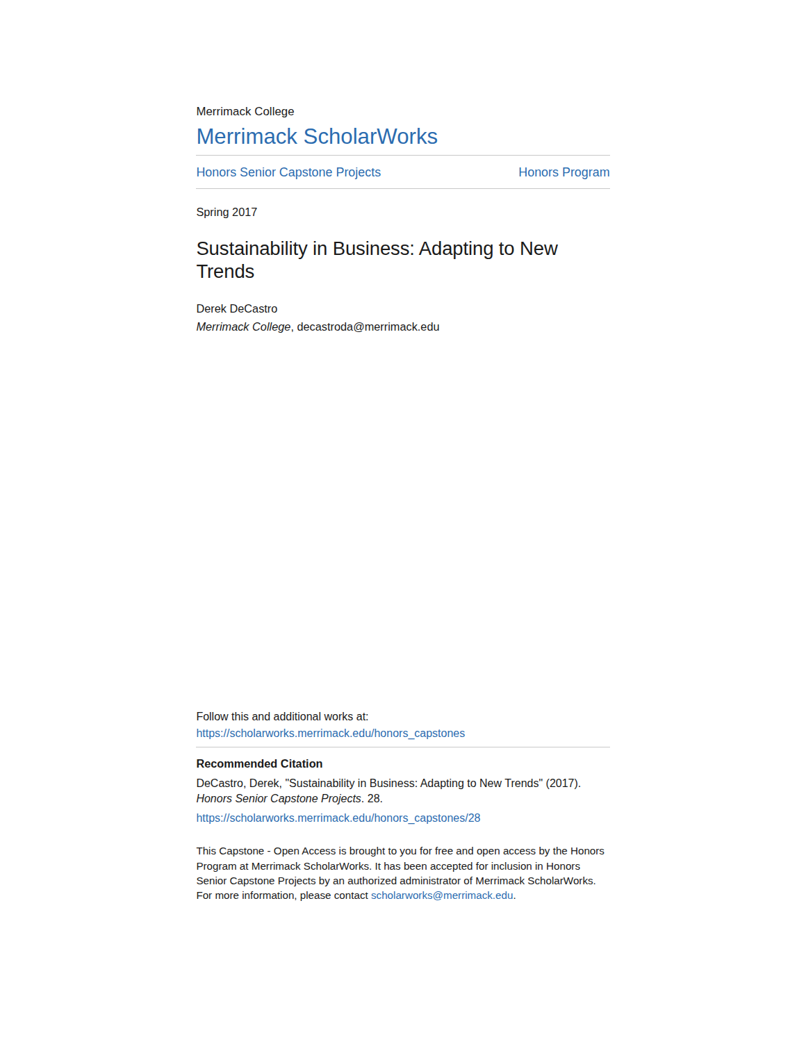Merrimack College
Merrimack ScholarWorks
Honors Senior Capstone Projects Honors Program
Spring 2017
Sustainability in Business: Adapting to New Trends
Derek DeCastro
Merrimack College, decastroda@merrimack.edu
Follow this and additional works at: https://scholarworks.merrimack.edu/honors_capstones
Recommended Citation
DeCastro, Derek, "Sustainability in Business: Adapting to New Trends" (2017). Honors Senior Capstone Projects. 28.
https://scholarworks.merrimack.edu/honors_capstones/28
This Capstone - Open Access is brought to you for free and open access by the Honors Program at Merrimack ScholarWorks. It has been accepted for inclusion in Honors Senior Capstone Projects by an authorized administrator of Merrimack ScholarWorks. For more information, please contact scholarworks@merrimack.edu.